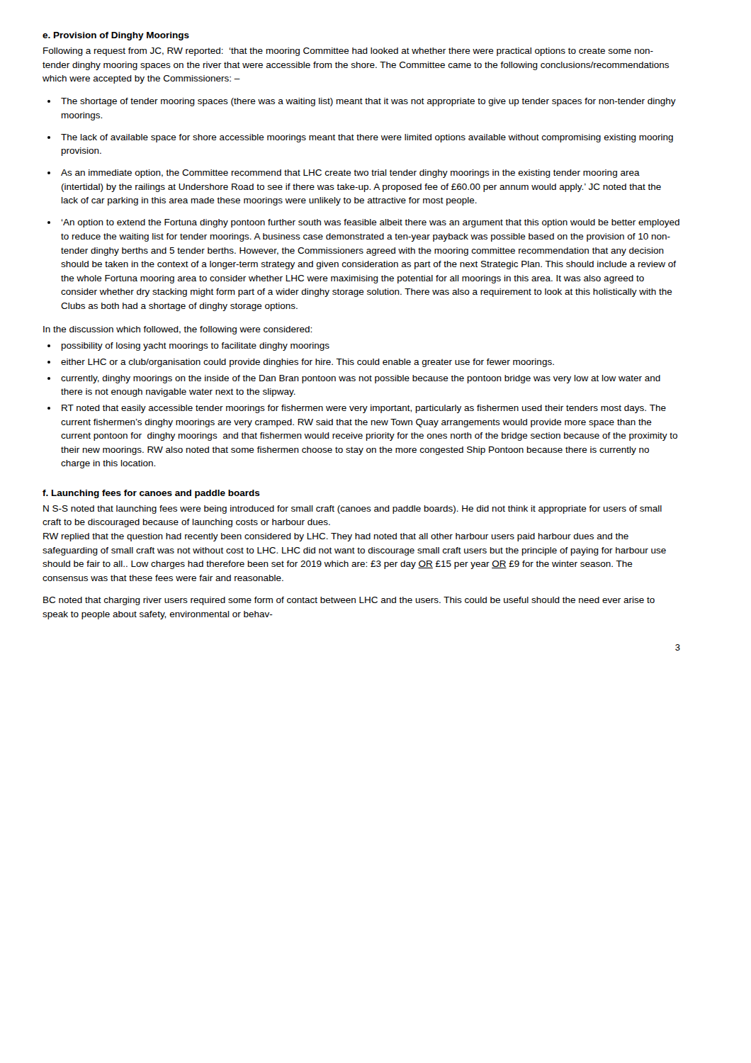e. Provision of Dinghy Moorings
Following a request from JC, RW reported: ‘that the mooring Committee had looked at whether there were practical options to create some non-tender dinghy mooring spaces on the river that were accessible from the shore. The Committee came to the following conclusions/recommendations which were accepted by the Commissioners: –
The shortage of tender mooring spaces (there was a waiting list) meant that it was not appropriate to give up tender spaces for non-tender dinghy moorings.
The lack of available space for shore accessible moorings meant that there were limited options available without compromising existing mooring provision.
As an immediate option, the Committee recommend that LHC create two trial tender dinghy moorings in the existing tender mooring area (intertidal) by the railings at Undershore Road to see if there was take-up. A proposed fee of £60.00 per annum would apply.’ JC noted that the lack of car parking in this area made these moorings were unlikely to be attractive for most people.
‘An option to extend the Fortuna dinghy pontoon further south was feasible albeit there was an argument that this option would be better employed to reduce the waiting list for tender moorings. A business case demonstrated a ten-year payback was possible based on the provision of 10 non-tender dinghy berths and 5 tender berths. However, the Commissioners agreed with the mooring committee recommendation that any decision should be taken in the context of a longer-term strategy and given consideration as part of the next Strategic Plan. This should include a review of the whole Fortuna mooring area to consider whether LHC were maximising the potential for all moorings in this area. It was also agreed to consider whether dry stacking might form part of a wider dinghy storage solution. There was also a requirement to look at this holistically with the Clubs as both had a shortage of dinghy storage options.
In the discussion which followed, the following were considered:
possibility of losing yacht moorings to facilitate dinghy moorings
either LHC or a club/organisation could provide dinghies for hire. This could enable a greater use for fewer moorings.
currently, dinghy moorings on the inside of the Dan Bran pontoon was not possible because the pontoon bridge was very low at low water and there is not enough navigable water next to the slipway.
RT noted that easily accessible tender moorings for fishermen were very important, particularly as fishermen used their tenders most days. The current fishermen’s dinghy moorings are very cramped. RW said that the new Town Quay arrangements would provide more space than the current pontoon for dinghy moorings and that fishermen would receive priority for the ones north of the bridge section because of the proximity to their new moorings. RW also noted that some fishermen choose to stay on the more congested Ship Pontoon because there is currently no charge in this location.
f. Launching fees for canoes and paddle boards
N S-S noted that launching fees were being introduced for small craft (canoes and paddle boards). He did not think it appropriate for users of small craft to be discouraged because of launching costs or harbour dues.
RW replied that the question had recently been considered by LHC. They had noted that all other harbour users paid harbour dues and the safeguarding of small craft was not without cost to LHC. LHC did not want to discourage small craft users but the principle of paying for harbour use should be fair to all.. Low charges had therefore been set for 2019 which are: £3 per day OR £15 per year OR £9 for the winter season. The consensus was that these fees were fair and reasonable.
BC noted that charging river users required some form of contact between LHC and the users. This could be useful should the need ever arise to speak to people about safety, environmental or behav-
3